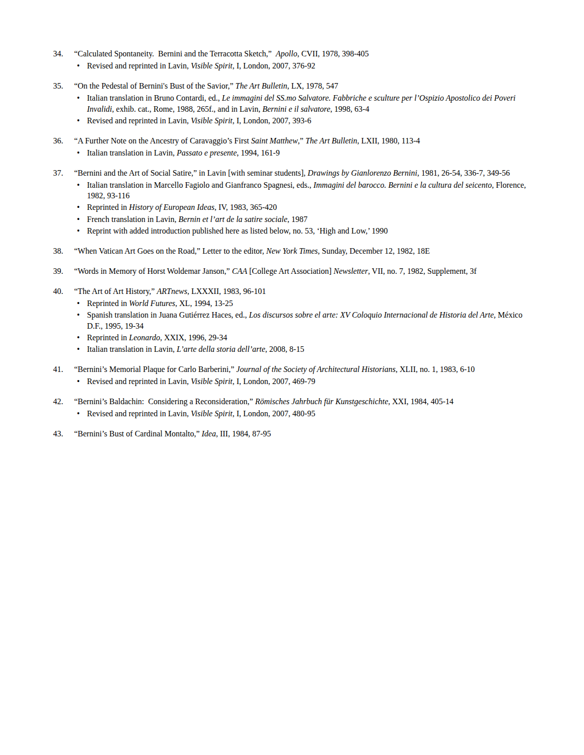34. “Calculated Spontaneity. Bernini and the Terracotta Sketch,” Apollo, CVII, 1978, 398-405
Revised and reprinted in Lavin, Visible Spirit, I, London, 2007, 376-92
35. “On the Pedestal of Bernini's Bust of the Savior,” The Art Bulletin, LX, 1978, 547
Italian translation in Bruno Contardi, ed., Le immagini del SS.mo Salvatore. Fabbriche e sculture per l’Ospizio Apostolico dei Poveri Invalidi, exhib. cat., Rome, 1988, 265f., and in Lavin, Bernini e il salvatore, 1998, 63-4
Revised and reprinted in Lavin, Visible Spirit, I, London, 2007, 393-6
36. “A Further Note on the Ancestry of Caravaggio’s First Saint Matthew,” The Art Bulletin, LXII, 1980, 113-4
Italian translation in Lavin, Passato e presente, 1994, 161-9
37. “Bernini and the Art of Social Satire,” in Lavin [with seminar students], Drawings by Gianlorenzo Bernini, 1981, 26-54, 336-7, 349-56
Italian translation in Marcello Fagiolo and Gianfranco Spagnesi, eds., Immagini del barocco. Bernini e la cultura del seicento, Florence, 1982, 93-116
Reprinted in History of European Ideas, IV, 1983, 365-420
French translation in Lavin, Bernin et l’art de la satire sociale, 1987
Reprint with added introduction published here as listed below, no. 53, ‘High and Low,’ 1990
38. “When Vatican Art Goes on the Road,” Letter to the editor, New York Times, Sunday, December 12, 1982, 18E
39. “Words in Memory of Horst Woldemar Janson,” CAA [College Art Association] Newsletter, VII, no. 7, 1982, Supplement, 3f
40. “The Art of Art History,” ARTnews, LXXXII, 1983, 96-101
Reprinted in World Futures, XL, 1994, 13-25
Spanish translation in Juana Gutiérrez Haces, ed., Los discursos sobre el arte: XV Coloquio Internacional de Historia del Arte, México D.F., 1995, 19-34
Reprinted in Leonardo, XXIX, 1996, 29-34
Italian translation in Lavin, L’arte della storia dell’arte, 2008, 8-15
41. “Bernini’s Memorial Plaque for Carlo Barberini,” Journal of the Society of Architectural Historians, XLII, no. 1, 1983, 6-10
Revised and reprinted in Lavin, Visible Spirit, I, London, 2007, 469-79
42. “Bernini’s Baldachin: Considering a Reconsideration,” Römisches Jahrbuch für Kunstgeschichte, XXI, 1984, 405-14
Revised and reprinted in Lavin, Visible Spirit, I, London, 2007, 480-95
43. “Bernini’s Bust of Cardinal Montalto,” Idea, III, 1984, 87-95